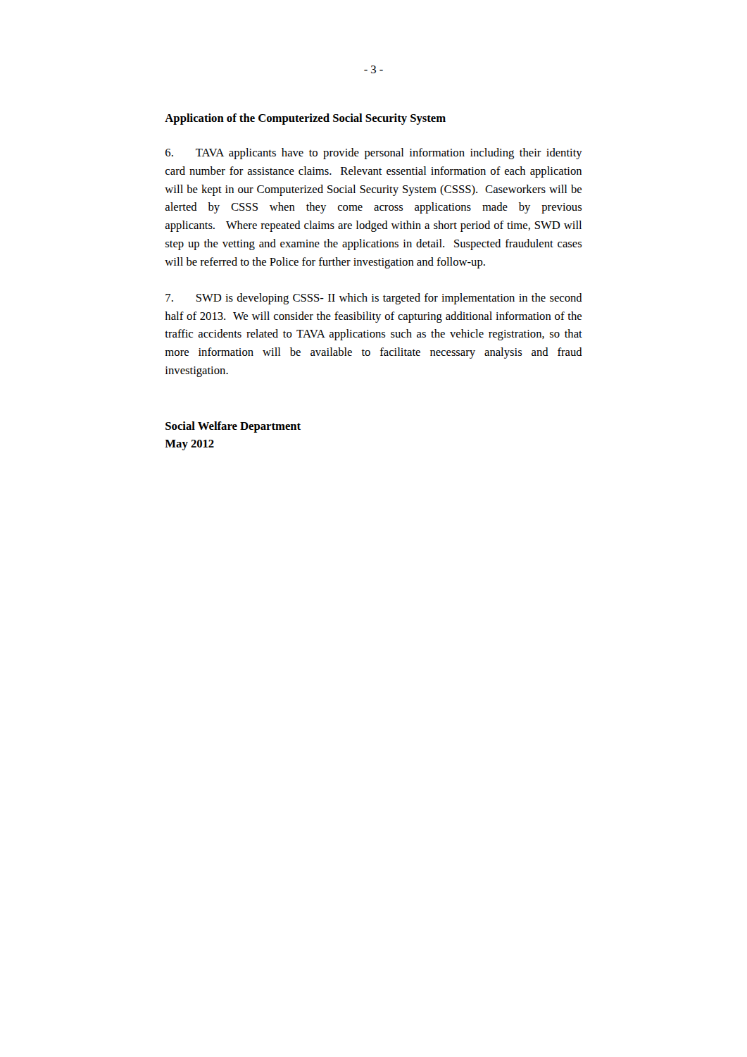- 3 -
Application of the Computerized Social Security System
6. TAVA applicants have to provide personal information including their identity card number for assistance claims. Relevant essential information of each application will be kept in our Computerized Social Security System (CSSS). Caseworkers will be alerted by CSSS when they come across applications made by previous applicants. Where repeated claims are lodged within a short period of time, SWD will step up the vetting and examine the applications in detail. Suspected fraudulent cases will be referred to the Police for further investigation and follow-up.
7. SWD is developing CSSS- II which is targeted for implementation in the second half of 2013. We will consider the feasibility of capturing additional information of the traffic accidents related to TAVA applications such as the vehicle registration, so that more information will be available to facilitate necessary analysis and fraud investigation.
Social Welfare Department
May 2012